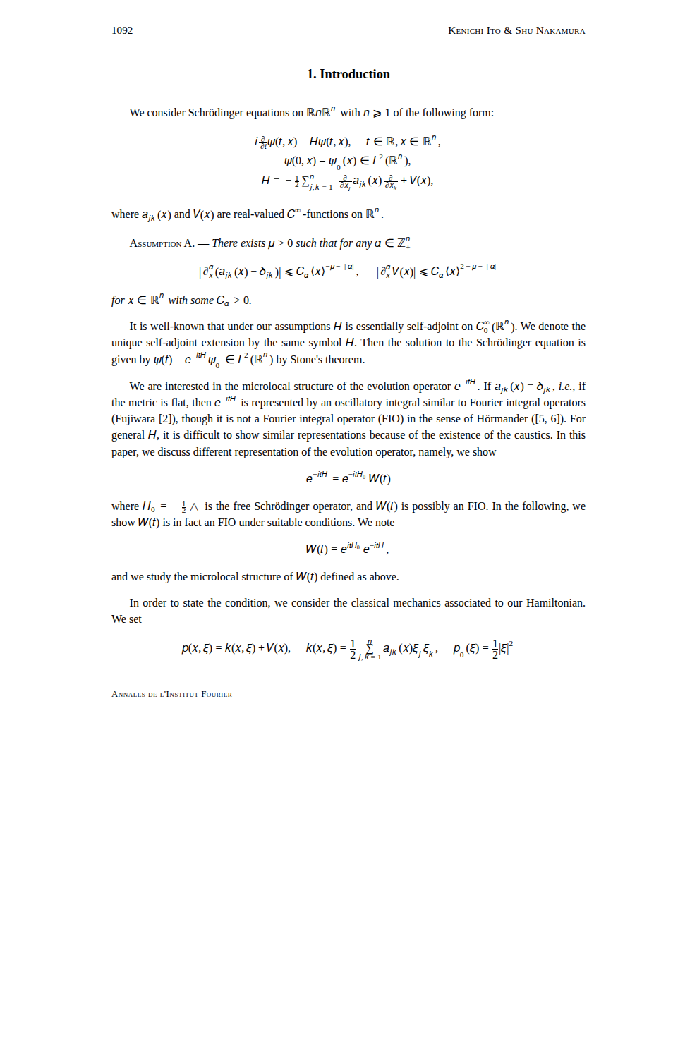1092 Kenichi Ito & Shu Nakamura
1. Introduction
We consider Schrödinger equations on ℝnℝn with n⩾1 of the following form:
i ∂∂t ψ(t,x) = Hψ(t,x) , t∈ℝ, x∈ℝn, ψ(0,x) = ψ0(x) ∈ L2(ℝn), H= −12 ∑ j,k=1 n ∂∂xj ajk(x) ∂∂xk + V(x),
where ajk(x) and V(x) are real-valued C∞-functions on ℝn.
Assumption A. — There exists μ>0 such that for any α∈ℤ+n
| ∂xα ( ajk(x) − δjk ) | ⩽ Cα ⟨x⟩−μ−|α| , | ∂xα V(x) | ⩽ Cα ⟨x⟩2−μ−|α|
for x∈ℝn with some Cα>0.
It is well-known that under our assumptions H is essentially self-adjoint on C0∞(ℝn). We denote the unique self-adjoint extension by the same symbol H. Then the solution to the Schrödinger equation is given by ψ(t)=e−itHψ0∈L2(ℝn) by Stone's theorem.
We are interested in the microlocal structure of the evolution operator e−itH. If ajk(x)=δjk, i.e., if the metric is flat, then e−itH is represented by an oscillatory integral similar to Fourier integral operators (Fujiwara [2]), though it is not a Fourier integral operator (FIO) in the sense of Hörmander ([5, 6]). For general H, it is difficult to show similar representations because of the existence of the caustics. In this paper, we discuss different representation of the evolution operator, namely, we show
e−itH = e−itH0 W(t)
where H0=−12△ is the free Schrödinger operator, and W(t) is possibly an FIO. In the following, we show W(t) is in fact an FIO under suitable conditions. We note
W(t) = eitH0 e−itH ,
and we study the microlocal structure of W(t) defined as above.
In order to state the condition, we consider the classical mechanics associated to our Hamiltonian. We set
p(x,ξ) = k(x,ξ) + V(x) , k(x,ξ) = 12 ∑ j,k=1 n ajk(x) ξj ξk , p0(ξ) = 12 |ξ|2
Annales de l'Institut Fourier